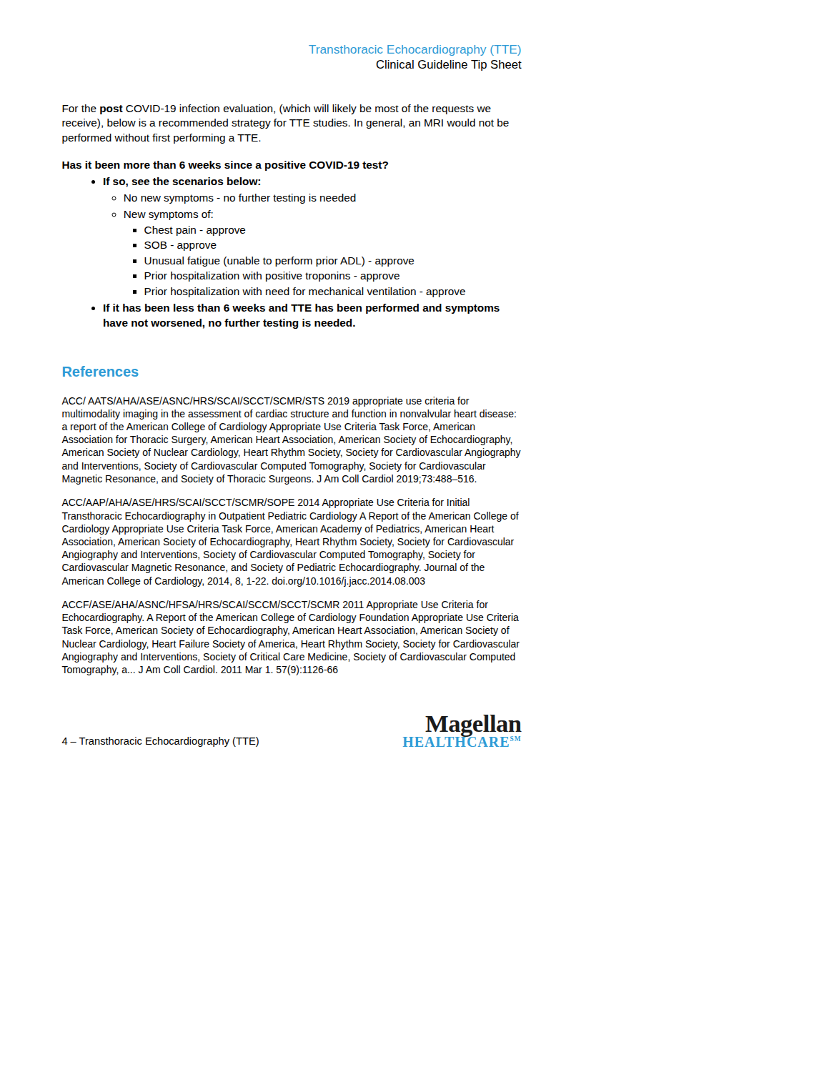Transthoracic Echocardiography (TTE) Clinical Guideline Tip Sheet
For the post COVID-19 infection evaluation, (which will likely be most of the requests we receive), below is a recommended strategy for TTE studies. In general, an MRI would not be performed without first performing a TTE.
Has it been more than 6 weeks since a positive COVID-19 test?
If so, see the scenarios below:
No new symptoms - no further testing is needed
New symptoms of:
Chest pain - approve
SOB - approve
Unusual fatigue (unable to perform prior ADL) - approve
Prior hospitalization with positive troponins - approve
Prior hospitalization with need for mechanical ventilation - approve
If it has been less than 6 weeks and TTE has been performed and symptoms have not worsened, no further testing is needed.
References
ACC/ AATS/AHA/ASE/ASNC/HRS/SCAI/SCCT/SCMR/STS 2019 appropriate use criteria for multimodality imaging in the assessment of cardiac structure and function in nonvalvular heart disease: a report of the American College of Cardiology Appropriate Use Criteria Task Force, American Association for Thoracic Surgery, American Heart Association, American Society of Echocardiography, American Society of Nuclear Cardiology, Heart Rhythm Society, Society for Cardiovascular Angiography and Interventions, Society of Cardiovascular Computed Tomography, Society for Cardiovascular Magnetic Resonance, and Society of Thoracic Surgeons. J Am Coll Cardiol 2019;73:488–516.
ACC/AAP/AHA/ASE/HRS/SCAI/SCCT/SCMR/SOPE 2014 Appropriate Use Criteria for Initial Transthoracic Echocardiography in Outpatient Pediatric Cardiology A Report of the American College of Cardiology Appropriate Use Criteria Task Force, American Academy of Pediatrics, American Heart Association, American Society of Echocardiography, Heart Rhythm Society, Society for Cardiovascular Angiography and Interventions, Society of Cardiovascular Computed Tomography, Society for Cardiovascular Magnetic Resonance, and Society of Pediatric Echocardiography. Journal of the American College of Cardiology, 2014, 8, 1-22. doi.org/10.1016/j.jacc.2014.08.003
ACCF/ASE/AHA/ASNC/HFSA/HRS/SCAI/SCCM/SCCT/SCMR 2011 Appropriate Use Criteria for Echocardiography. A Report of the American College of Cardiology Foundation Appropriate Use Criteria Task Force, American Society of Echocardiography, American Heart Association, American Society of Nuclear Cardiology, Heart Failure Society of America, Heart Rhythm Society, Society for Cardiovascular Angiography and Interventions, Society of Critical Care Medicine, Society of Cardiovascular Computed Tomography, a... J Am Coll Cardiol. 2011 Mar 1. 57(9):1126-66
4 – Transthoracic Echocardiography (TTE)
Magellan HEALTHCARESM